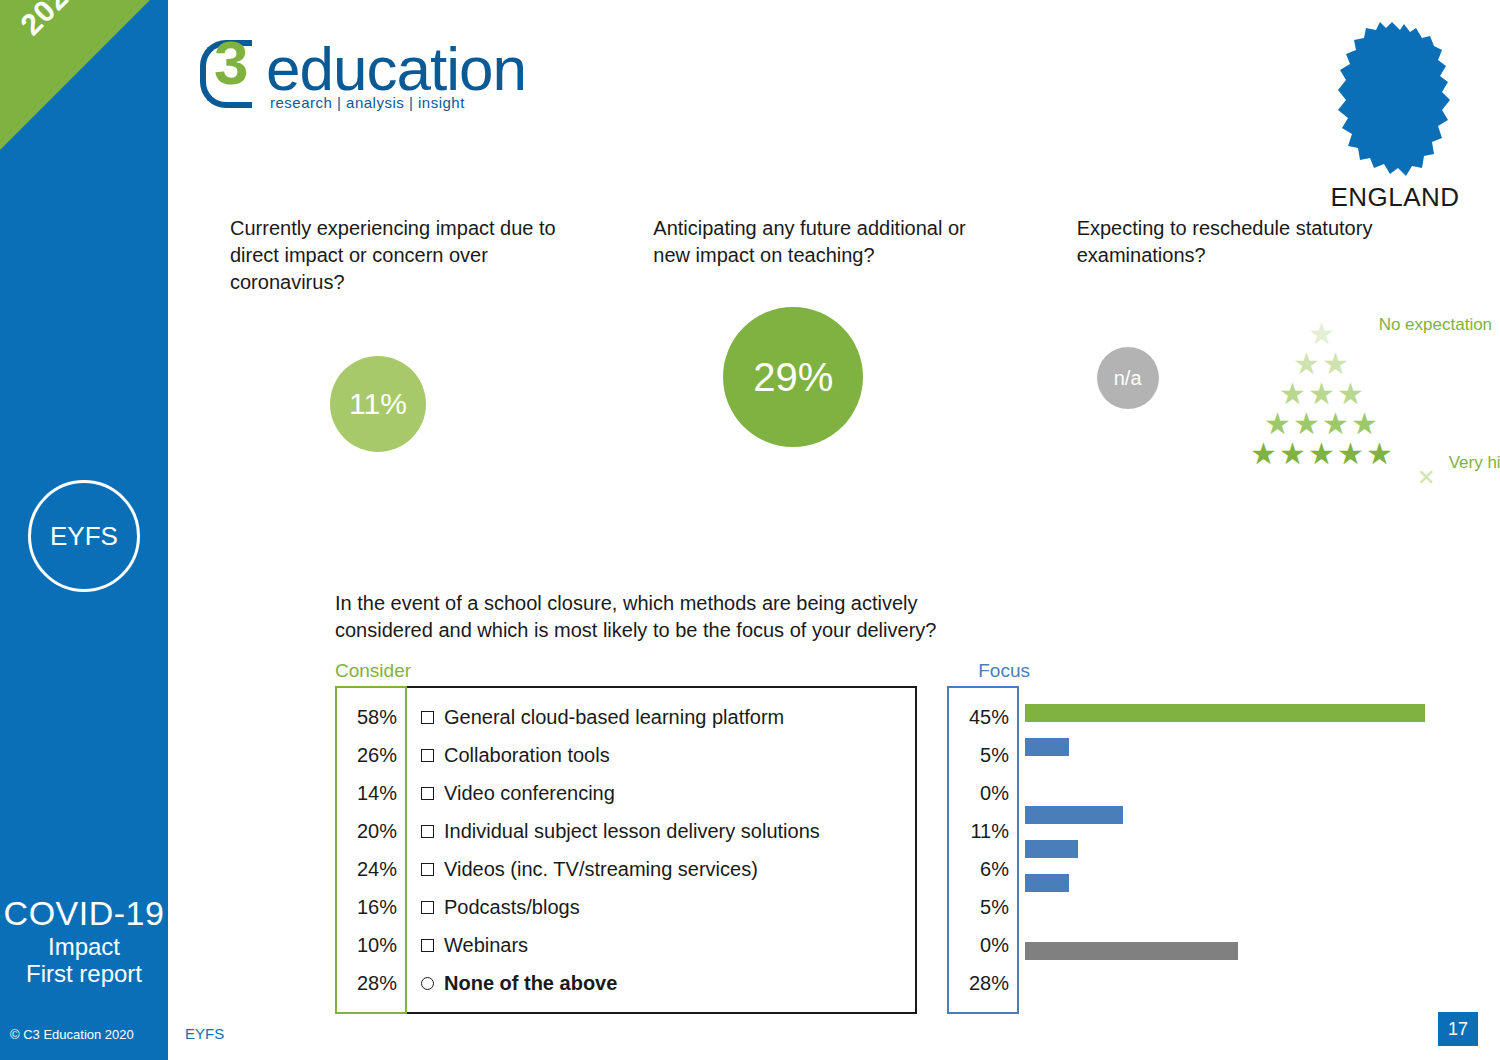2020
EYFS
COVID-19
Impact
First report
© C3 Education 2020
3education
research | analysis | insight
ENGLAND
Currently experiencing impact due to direct impact or concern over coronavirus?
11%
Anticipating any future additional or new impact on teaching?
29%
Expecting to reschedule statutory examinations?
n/a
★
★★
★★★
★★★★
★★★★★
No expectation Very high expectation ✕
In the event of a school closure, which methods are being actively considered and which is most likely to be the focus of your delivery?
Consider Focus
58%
26%
14%
20%
24%
16%
10%
28%
General cloud-based learning platform
Collaboration tools
Video conferencing
Individual subject lesson delivery solutions
Videos (inc. TV/streaming services)
Podcasts/blogs
Webinars
None of the above
45%
5%
0%
11%
6%
5%
0%
28%
EYFS
17